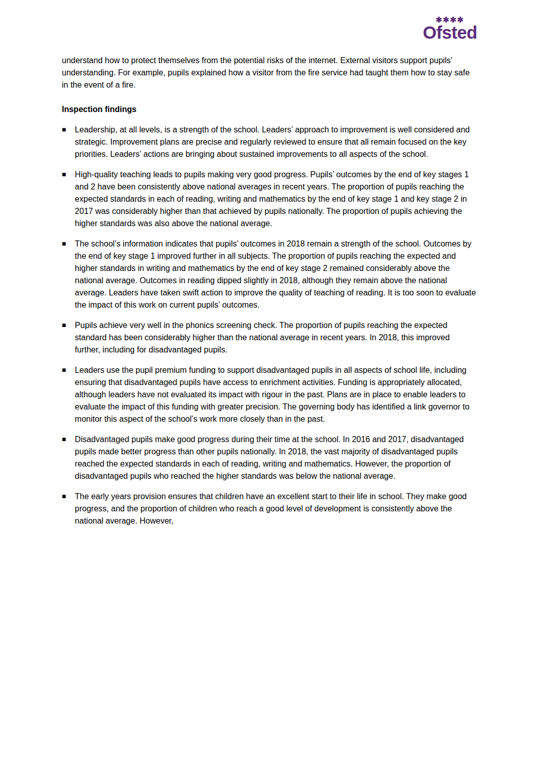✱✱✱✱
Ofsted
understand how to protect themselves from the potential risks of the internet. External visitors support pupils’ understanding. For example, pupils explained how a visitor from the fire service had taught them how to stay safe in the event of a fire.
Inspection findings
Leadership, at all levels, is a strength of the school. Leaders’ approach to improvement is well considered and strategic. Improvement plans are precise and regularly reviewed to ensure that all remain focused on the key priorities. Leaders’ actions are bringing about sustained improvements to all aspects of the school.
High-quality teaching leads to pupils making very good progress. Pupils’ outcomes by the end of key stages 1 and 2 have been consistently above national averages in recent years. The proportion of pupils reaching the expected standards in each of reading, writing and mathematics by the end of key stage 1 and key stage 2 in 2017 was considerably higher than that achieved by pupils nationally. The proportion of pupils achieving the higher standards was also above the national average.
The school’s information indicates that pupils’ outcomes in 2018 remain a strength of the school. Outcomes by the end of key stage 1 improved further in all subjects. The proportion of pupils reaching the expected and higher standards in writing and mathematics by the end of key stage 2 remained considerably above the national average. Outcomes in reading dipped slightly in 2018, although they remain above the national average. Leaders have taken swift action to improve the quality of teaching of reading. It is too soon to evaluate the impact of this work on current pupils’ outcomes.
Pupils achieve very well in the phonics screening check. The proportion of pupils reaching the expected standard has been considerably higher than the national average in recent years. In 2018, this improved further, including for disadvantaged pupils.
Leaders use the pupil premium funding to support disadvantaged pupils in all aspects of school life, including ensuring that disadvantaged pupils have access to enrichment activities. Funding is appropriately allocated, although leaders have not evaluated its impact with rigour in the past. Plans are in place to enable leaders to evaluate the impact of this funding with greater precision. The governing body has identified a link governor to monitor this aspect of the school’s work more closely than in the past.
Disadvantaged pupils make good progress during their time at the school. In 2016 and 2017, disadvantaged pupils made better progress than other pupils nationally. In 2018, the vast majority of disadvantaged pupils reached the expected standards in each of reading, writing and mathematics. However, the proportion of disadvantaged pupils who reached the higher standards was below the national average.
The early years provision ensures that children have an excellent start to their life in school. They make good progress, and the proportion of children who reach a good level of development is consistently above the national average. However,